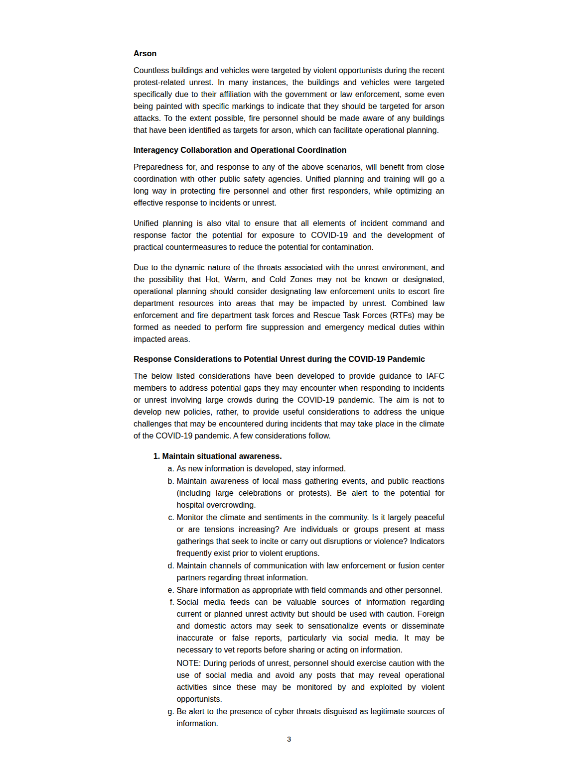Arson
Countless buildings and vehicles were targeted by violent opportunists during the recent protest-related unrest. In many instances, the buildings and vehicles were targeted specifically due to their affiliation with the government or law enforcement, some even being painted with specific markings to indicate that they should be targeted for arson attacks. To the extent possible, fire personnel should be made aware of any buildings that have been identified as targets for arson, which can facilitate operational planning.
Interagency Collaboration and Operational Coordination
Preparedness for, and response to any of the above scenarios, will benefit from close coordination with other public safety agencies. Unified planning and training will go a long way in protecting fire personnel and other first responders, while optimizing an effective response to incidents or unrest.
Unified planning is also vital to ensure that all elements of incident command and response factor the potential for exposure to COVID-19 and the development of practical countermeasures to reduce the potential for contamination.
Due to the dynamic nature of the threats associated with the unrest environment, and the possibility that Hot, Warm, and Cold Zones may not be known or designated, operational planning should consider designating law enforcement units to escort fire department resources into areas that may be impacted by unrest. Combined law enforcement and fire department task forces and Rescue Task Forces (RTFs) may be formed as needed to perform fire suppression and emergency medical duties within impacted areas.
Response Considerations to Potential Unrest during the COVID-19 Pandemic
The below listed considerations have been developed to provide guidance to IAFC members to address potential gaps they may encounter when responding to incidents or unrest involving large crowds during the COVID-19 pandemic. The aim is not to develop new policies, rather, to provide useful considerations to address the unique challenges that may be encountered during incidents that may take place in the climate of the COVID-19 pandemic. A few considerations follow.
Maintain situational awareness.
As new information is developed, stay informed.
Maintain awareness of local mass gathering events, and public reactions (including large celebrations or protests). Be alert to the potential for hospital overcrowding.
Monitor the climate and sentiments in the community. Is it largely peaceful or are tensions increasing? Are individuals or groups present at mass gatherings that seek to incite or carry out disruptions or violence? Indicators frequently exist prior to violent eruptions.
Maintain channels of communication with law enforcement or fusion center partners regarding threat information.
Share information as appropriate with field commands and other personnel.
Social media feeds can be valuable sources of information regarding current or planned unrest activity but should be used with caution. Foreign and domestic actors may seek to sensationalize events or disseminate inaccurate or false reports, particularly via social media. It may be necessary to vet reports before sharing or acting on information. NOTE: During periods of unrest, personnel should exercise caution with the use of social media and avoid any posts that may reveal operational activities since these may be monitored by and exploited by violent opportunists.
Be alert to the presence of cyber threats disguised as legitimate sources of information.
3